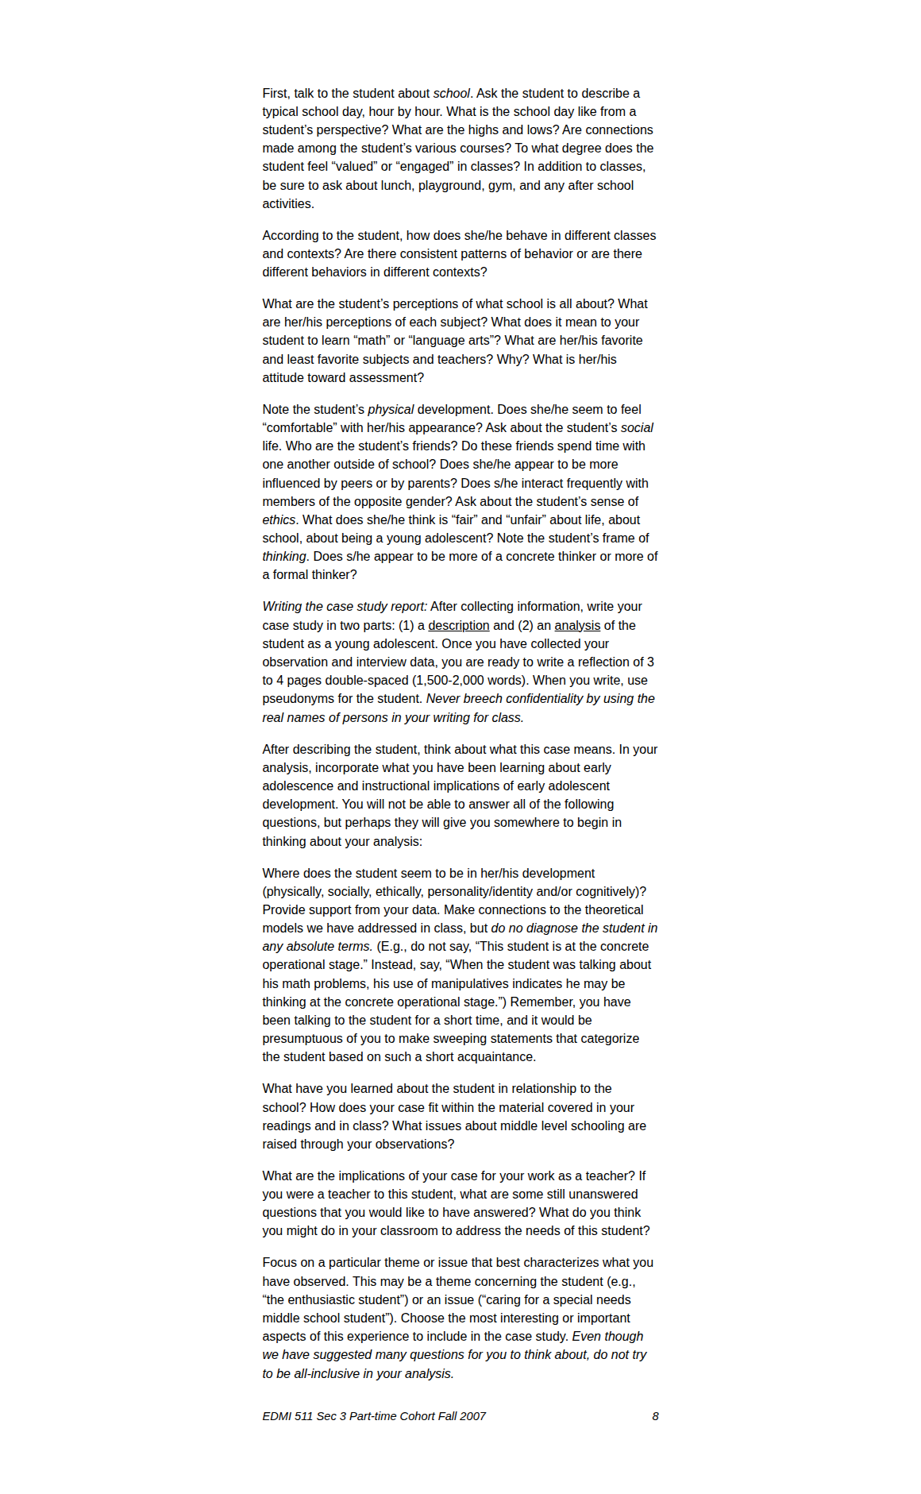First, talk to the student about school. Ask the student to describe a typical school day, hour by hour. What is the school day like from a student’s perspective? What are the highs and lows? Are connections made among the student’s various courses? To what degree does the student feel “valued” or “engaged” in classes? In addition to classes, be sure to ask about lunch, playground, gym, and any after school activities.
According to the student, how does she/he behave in different classes and contexts? Are there consistent patterns of behavior or are there different behaviors in different contexts?
What are the student’s perceptions of what school is all about? What are her/his perceptions of each subject? What does it mean to your student to learn “math” or “language arts”? What are her/his favorite and least favorite subjects and teachers? Why? What is her/his attitude toward assessment?
Note the student’s physical development. Does she/he seem to feel “comfortable” with her/his appearance? Ask about the student’s social life. Who are the student’s friends? Do these friends spend time with one another outside of school? Does she/he appear to be more influenced by peers or by parents? Does s/he interact frequently with members of the opposite gender? Ask about the student’s sense of ethics. What does she/he think is “fair” and “unfair” about life, about school, about being a young adolescent? Note the student’s frame of thinking. Does s/he appear to be more of a concrete thinker or more of a formal thinker?
Writing the case study report: After collecting information, write your case study in two parts: (1) a description and (2) an analysis of the student as a young adolescent. Once you have collected your observation and interview data, you are ready to write a reflection of 3 to 4 pages double-spaced (1,500-2,000 words). When you write, use pseudonyms for the student. Never breech confidentiality by using the real names of persons in your writing for class.
After describing the student, think about what this case means. In your analysis, incorporate what you have been learning about early adolescence and instructional implications of early adolescent development. You will not be able to answer all of the following questions, but perhaps they will give you somewhere to begin in thinking about your analysis:
Where does the student seem to be in her/his development (physically, socially, ethically, personality/identity and/or cognitively)? Provide support from your data. Make connections to the theoretical models we have addressed in class, but do no diagnose the student in any absolute terms. (E.g., do not say, “This student is at the concrete operational stage.” Instead, say, “When the student was talking about his math problems, his use of manipulatives indicates he may be thinking at the concrete operational stage.”) Remember, you have been talking to the student for a short time, and it would be presumptuous of you to make sweeping statements that categorize the student based on such a short acquaintance.
What have you learned about the student in relationship to the school? How does your case fit within the material covered in your readings and in class? What issues about middle level schooling are raised through your observations?
What are the implications of your case for your work as a teacher? If you were a teacher to this student, what are some still unanswered questions that you would like to have answered? What do you think you might do in your classroom to address the needs of this student?
Focus on a particular theme or issue that best characterizes what you have observed. This may be a theme concerning the student (e.g., “the enthusiastic student”) or an issue (“caring for a special needs middle school student”). Choose the most interesting or important aspects of this experience to include in the case study. Even though we have suggested many questions for you to think about, do not try to be all-inclusive in your analysis.
EDMI 511 Sec 3 Part-time Cohort Fall 2007 8